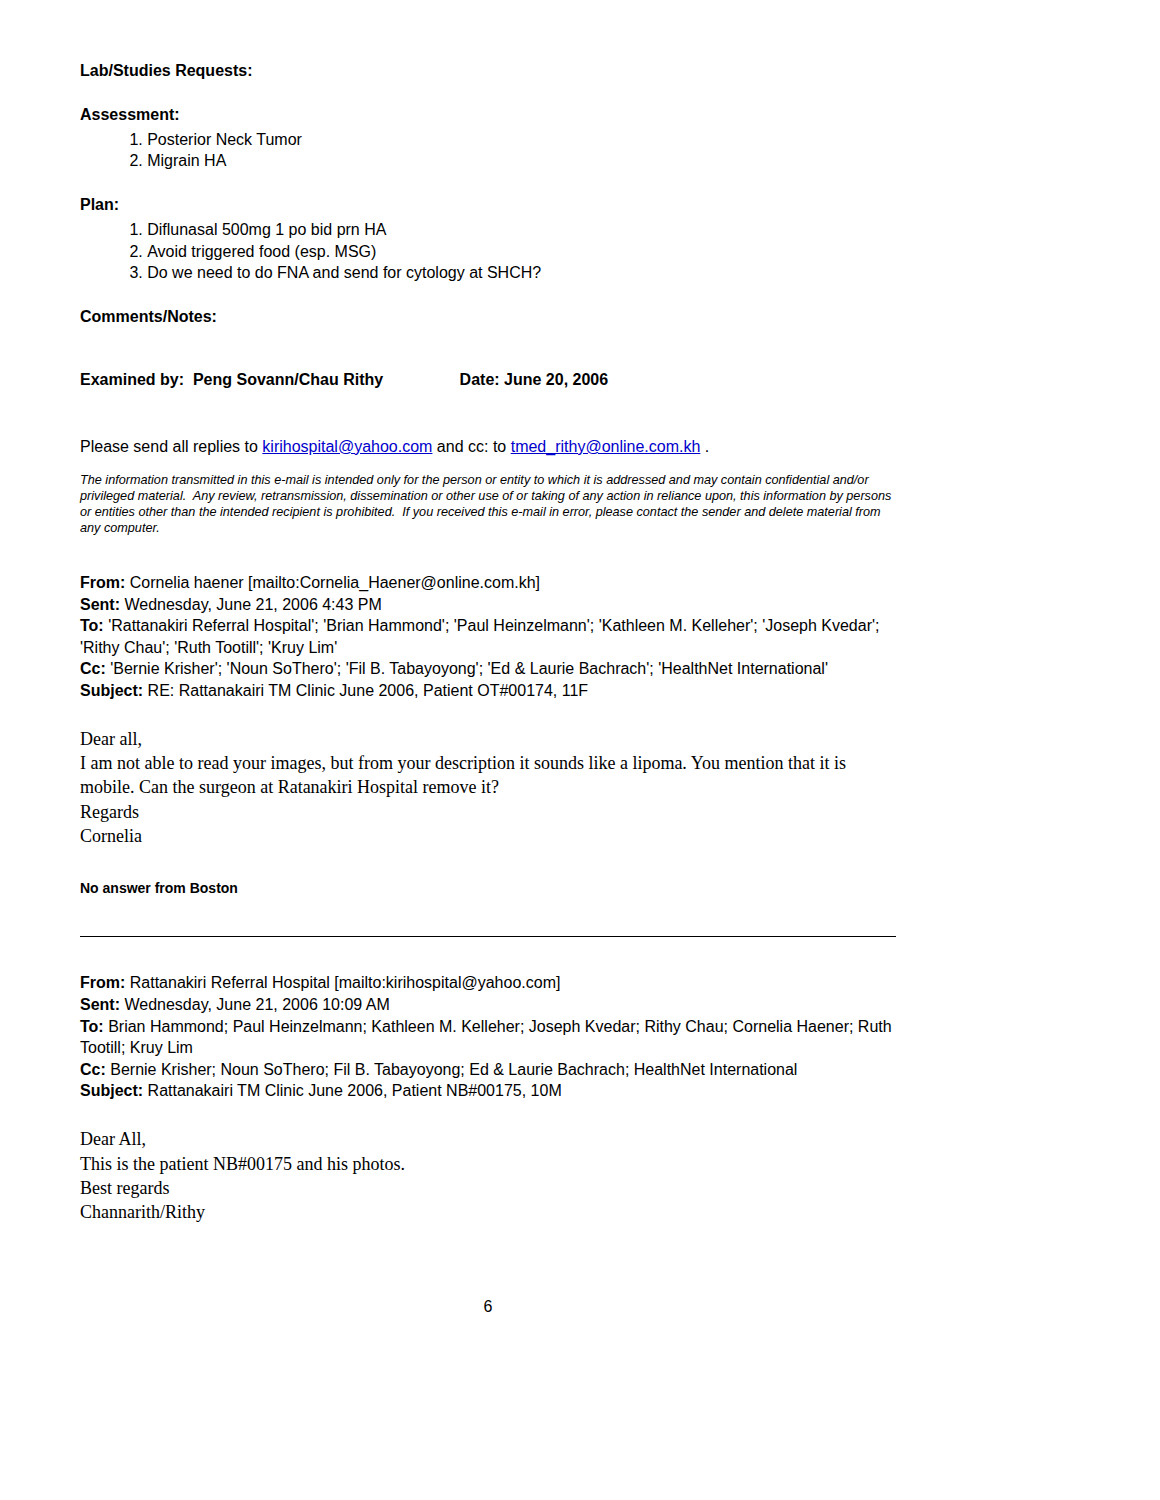Lab/Studies Requests:
Assessment:
Posterior Neck Tumor
Migrain HA
Plan:
Diflunasal 500mg 1 po bid prn HA
Avoid triggered food (esp. MSG)
Do we need to do FNA and send for cytology at SHCH?
Comments/Notes:
Examined by: Peng Sovann/Chau Rithy Date: June 20, 2006
Please send all replies to kirihospital@yahoo.com and cc: to tmed_rithy@online.com.kh .
The information transmitted in this e-mail is intended only for the person or entity to which it is addressed and may contain confidential and/or privileged material. Any review, retransmission, dissemination or other use of or taking of any action in reliance upon, this information by persons or entities other than the intended recipient is prohibited. If you received this e-mail in error, please contact the sender and delete material from any computer.
From: Cornelia haener [mailto:Cornelia_Haener@online.com.kh]
Sent: Wednesday, June 21, 2006 4:43 PM
To: 'Rattanakiri Referral Hospital'; 'Brian Hammond'; 'Paul Heinzelmann'; 'Kathleen M. Kelleher'; 'Joseph Kvedar'; 'Rithy Chau'; 'Ruth Tootill'; 'Kruy Lim'
Cc: 'Bernie Krisher'; 'Noun SoThero'; 'Fil B. Tabayoyong'; 'Ed & Laurie Bachrach'; 'HealthNet International'
Subject: RE: Rattanakairi TM Clinic June 2006, Patient OT#00174, 11F
Dear all,
I am not able to read your images, but from your description it sounds like a lipoma. You mention that it is mobile. Can the surgeon at Ratanakiri Hospital remove it?
Regards
Cornelia
No answer from Boston
From: Rattanakiri Referral Hospital [mailto:kirihospital@yahoo.com]
Sent: Wednesday, June 21, 2006 10:09 AM
To: Brian Hammond; Paul Heinzelmann; Kathleen M. Kelleher; Joseph Kvedar; Rithy Chau; Cornelia Haener; Ruth Tootill; Kruy Lim
Cc: Bernie Krisher; Noun SoThero; Fil B. Tabayoyong; Ed & Laurie Bachrach; HealthNet International
Subject: Rattanakairi TM Clinic June 2006, Patient NB#00175, 10M
Dear All,
This is the patient NB#00175 and his photos.
Best regards
Channarith/Rithy
6